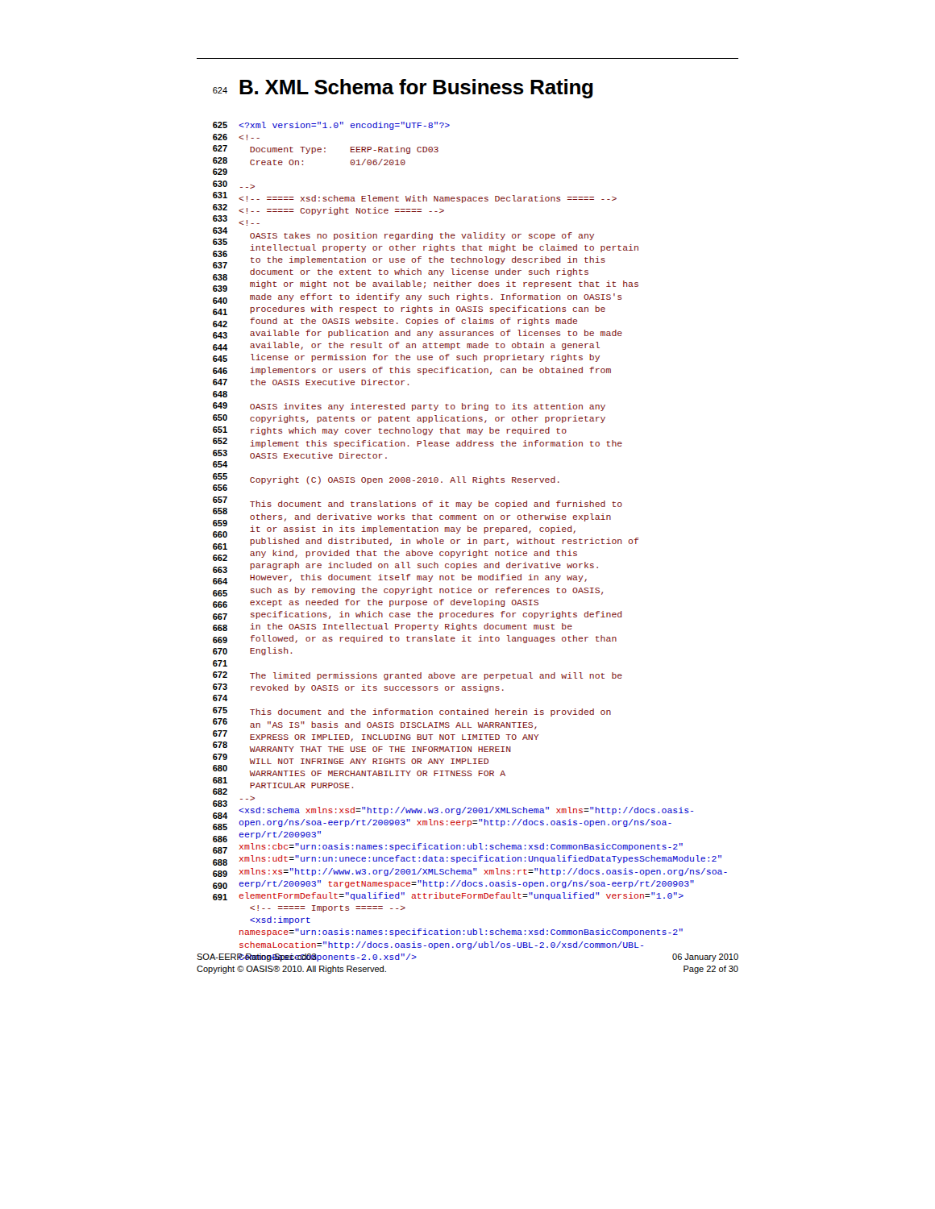624
B. XML Schema for Business Rating
625
626
627
628
629
630
631
632
633
634
635
636
637
638
639
640
641
642
643
644
645
646
647
648
649
650
651
652
653
654
655
656
657
658
659
660
661
662
663
664
665
666
667
668
669
670
671
672
673
674
675
676
677
678
679
680
681
682
683
684
685
686
687
688
689
690
691
<?xml version="1.0" encoding="UTF-8"?>
<!--
  Document Type:    EERP-Rating CD03
  Create On:        01/06/2010

-->
<!-- ===== xsd:schema Element With Namespaces Declarations ===== -->
<!-- ===== Copyright Notice ===== -->
<!--
  OASIS takes no position regarding the validity or scope of any
  intellectual property or other rights that might be claimed to pertain
  to the implementation or use of the technology described in this
  document or the extent to which any license under such rights
  might or might not be available; neither does it represent that it has
  made any effort to identify any such rights. Information on OASIS's
  procedures with respect to rights in OASIS specifications can be
  found at the OASIS website. Copies of claims of rights made
  available for publication and any assurances of licenses to be made
  available, or the result of an attempt made to obtain a general
  license or permission for the use of such proprietary rights by
  implementors or users of this specification, can be obtained from
  the OASIS Executive Director.

  OASIS invites any interested party to bring to its attention any
  copyrights, patents or patent applications, or other proprietary
  rights which may cover technology that may be required to
  implement this specification. Please address the information to the
  OASIS Executive Director.

  Copyright (C) OASIS Open 2008-2010. All Rights Reserved.

  This document and translations of it may be copied and furnished to
  others, and derivative works that comment on or otherwise explain
  it or assist in its implementation may be prepared, copied,
  published and distributed, in whole or in part, without restriction of
  any kind, provided that the above copyright notice and this
  paragraph are included on all such copies and derivative works.
  However, this document itself may not be modified in any way,
  such as by removing the copyright notice or references to OASIS,
  except as needed for the purpose of developing OASIS
  specifications, in which case the procedures for copyrights defined
  in the OASIS Intellectual Property Rights document must be
  followed, or as required to translate it into languages other than
  English.

  The limited permissions granted above are perpetual and will not be
  revoked by OASIS or its successors or assigns.

  This document and the information contained herein is provided on
  an "AS IS" basis and OASIS DISCLAIMS ALL WARRANTIES,
  EXPRESS OR IMPLIED, INCLUDING BUT NOT LIMITED TO ANY
  WARRANTY THAT THE USE OF THE INFORMATION HEREIN
  WILL NOT INFRINGE ANY RIGHTS OR ANY IMPLIED
  WARRANTIES OF MERCHANTABILITY OR FITNESS FOR A
  PARTICULAR PURPOSE.
-->
<xsd:schema xmlns:xsd="http://www.w3.org/2001/XMLSchema" xmlns="http://docs.oasis-open.org/ns/soa-eerp/rt/200903" xmlns:eerp="http://docs.oasis-open.org/ns/soa-eerp/rt/200903"
xmlns:cbc="urn:oasis:names:specification:ubl:schema:xsd:CommonBasicComponents-2"
xmlns:udt="urn:un:unece:uncefact:data:specification:UnqualifiedDataTypesSchemaModule:2"
xmlns:xs="http://www.w3.org/2001/XMLSchema" xmlns:rt="http://docs.oasis-open.org/ns/soa-eerp/rt/200903" targetNamespace="http://docs.oasis-open.org/ns/soa-eerp/rt/200903"
elementFormDefault="qualified" attributeFormDefault="unqualified" version="1.0">
  <!-- ===== Imports ===== -->
  <xsd:import namespace="urn:oasis:names:specification:ubl:schema:xsd:CommonBasicComponents-2"
schemaLocation="http://docs.oasis-open.org/ubl/os-UBL-2.0/xsd/common/UBL-CommonBasicComponents-2.0.xsd"/>
SOA-EERP-Rating-Spec-cd03
06 January 2010
Copyright © OASIS® 2010. All Rights Reserved.
Page 22 of 30